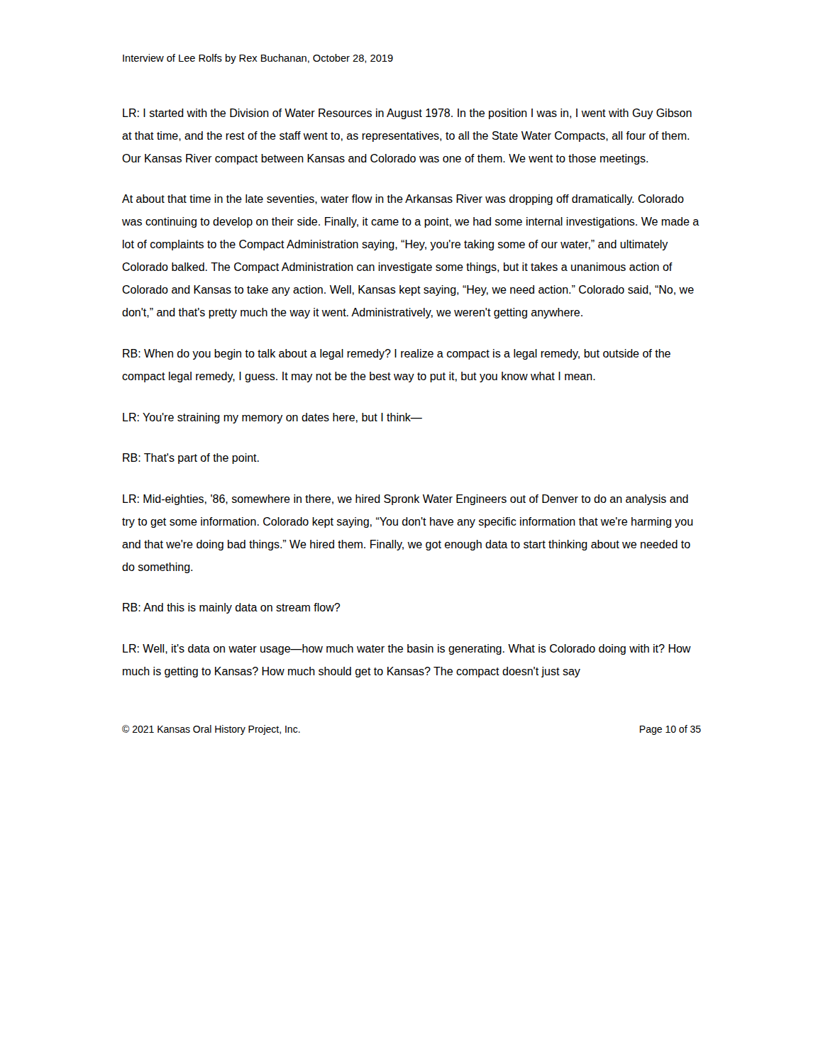Interview of Lee Rolfs by Rex Buchanan, October 28, 2019
LR: I started with the Division of Water Resources in August 1978. In the position I was in, I went with Guy Gibson at that time, and the rest of the staff went to, as representatives, to all the State Water Compacts, all four of them. Our Kansas River compact between Kansas and Colorado was one of them. We went to those meetings.
At about that time in the late seventies, water flow in the Arkansas River was dropping off dramatically. Colorado was continuing to develop on their side. Finally, it came to a point, we had some internal investigations. We made a lot of complaints to the Compact Administration saying, “Hey, you're taking some of our water,” and ultimately Colorado balked. The Compact Administration can investigate some things, but it takes a unanimous action of Colorado and Kansas to take any action. Well, Kansas kept saying, “Hey, we need action.” Colorado said, “No, we don't,” and that's pretty much the way it went. Administratively, we weren't getting anywhere.
RB: When do you begin to talk about a legal remedy? I realize a compact is a legal remedy, but outside of the compact legal remedy, I guess. It may not be the best way to put it, but you know what I mean.
LR: You're straining my memory on dates here, but I think—
RB: That's part of the point.
LR: Mid-eighties, '86, somewhere in there, we hired Spronk Water Engineers out of Denver to do an analysis and try to get some information. Colorado kept saying, “You don't have any specific information that we're harming you and that we're doing bad things.” We hired them. Finally, we got enough data to start thinking about we needed to do something.
RB: And this is mainly data on stream flow?
LR: Well, it's data on water usage—how much water the basin is generating. What is Colorado doing with it? How much is getting to Kansas? How much should get to Kansas? The compact doesn't just say
© 2021 Kansas Oral History Project, Inc. Page 10 of 35